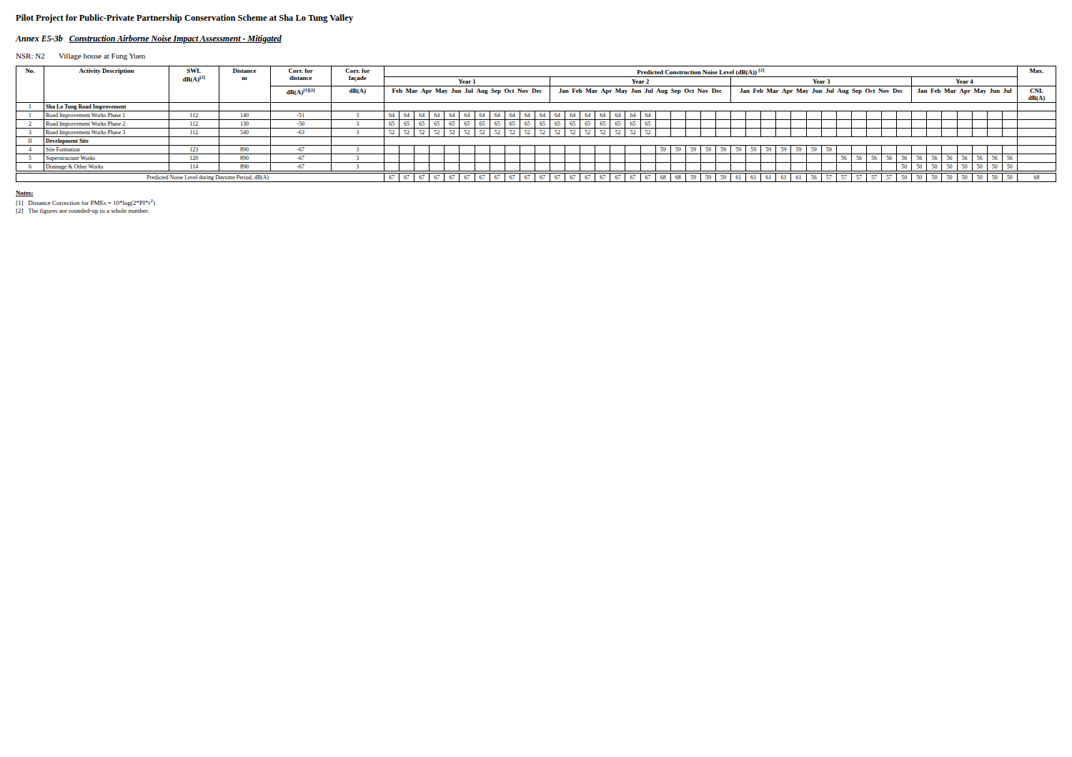Pilot Project for Public-Private Partnership Conservation Scheme at Sha Lo Tung Valley
Annex E5-3b Construction Airborne Noise Impact Assessment - Mitigated
NSR: N2 Village house at Fung Yuen
| No. | Activity Description | SWL dB(A) [2] | Distance m | Corr. for distance | Corr. for façade | Predicted Construction Noise Level (dB(A)) [2] | Max. |
| --- | --- | --- | --- | --- | --- | --- | --- |
| Year 1 | Year 2 | Year 3 | Year 4 |
| dB(A) [1][2] | dB(A) | Feb Mar Apr May Jun Jul Aug Sep Oct Nov Dec | Jan Feb Mar Apr May Jun Jul Aug Sep Oct Nov Dec | Jan Feb Mar Apr May Jun Jul Aug Sep Oct Nov Dec | Jan Feb Mar Apr May Jun Jul | CNL dB(A) |
| I | Sha Lo Tung Road Improvement | | | | | | |
| 1 | Road Improvement Works Phase 1 | 112 | 140 | -51 | 3 | 64 | 64 | 64 | 64 | 64 | 64 | 64 | 64 | 64 | 64 | 64 | 64 | 64 | 64 | 64 | 64 | 64 | 64 | | | | | | | | | | | | | | | | | | | | | | | | | |
| 2 | Road Improvement Works Phase 2 | 112 | 130 | -50 | 3 | 65 | 65 | 65 | 65 | 65 | 65 | 65 | 65 | 65 | 65 | 65 | 65 | 65 | 65 | 65 | 65 | 65 | 65 | | | | | | | | | | | | | | | | | | | | | | | | | |
| 3 | Road Improvement Works Phase 3 | 112 | 540 | -63 | 3 | 52 | 52 | 52 | 52 | 52 | 52 | 52 | 52 | 52 | 52 | 52 | 52 | 52 | 52 | 52 | 52 | 52 | 52 | | | | | | | | | | | | | | | | | | | | | | | | | |
| II | Development Site | | | | | | |
| 4 | Site Formation | 123 | 890 | -67 | 3 | | | | | | | | | | | | | | | | | | | 59 | 59 | 59 | 59 | 59 | 59 | 59 | 59 | 59 | 59 | 59 | 59 | | | | | | | | | | | | | |
| 5 | Superstructure Works | 120 | 890 | -67 | 3 | | | | | | | | | | | | | | | | | | | | | | | | | | | | | | | 56 | 56 | 56 | 56 | 56 | 56 | 56 | 56 | 56 | 56 | 56 | 56 | |
| 6 | Drainage & Other Works | 114 | 890 | -67 | 3 | | | | | | | | | | | | | | | | | | | | | | | | | | | | | | | | | | | 50 | 50 | 50 | 50 | 50 | 50 | 50 | 50 | |
| Predicted Noise Level during Daytime Period, dB(A) | | | 67 | 67 | 67 | 67 | 67 | 67 | 67 | 67 | 67 | 67 | 67 | 67 | 67 | 67 | 67 | 67 | 67 | 67 | 68 | 68 | 59 | 59 | 59 | 61 | 61 | 61 | 61 | 61 | 56 | 57 | 57 | 57 | 57 | 57 | 50 | 50 | 50 | 50 | 50 | 50 | 50 | 50 | 68 |
Notes:
[1] Distance Correction for PMEs = 10*log(2*PI*r2)
[2] The figures are rounded-up to a whole number.